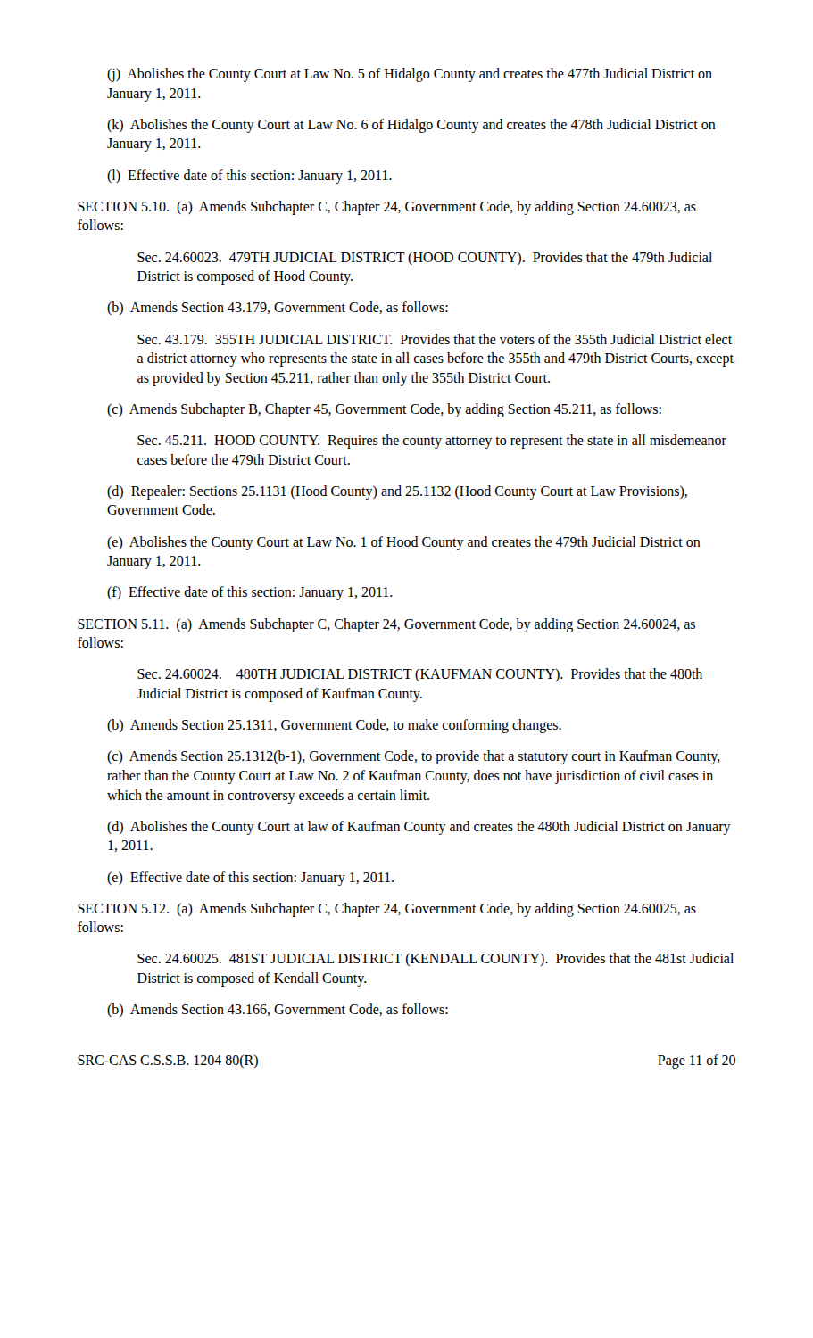(j) Abolishes the County Court at Law No. 5 of Hidalgo County and creates the 477th Judicial District on January 1, 2011.
(k) Abolishes the County Court at Law No. 6 of Hidalgo County and creates the 478th Judicial District on January 1, 2011.
(l) Effective date of this section: January 1, 2011.
SECTION 5.10. (a) Amends Subchapter C, Chapter 24, Government Code, by adding Section 24.60023, as follows:
Sec. 24.60023. 479TH JUDICIAL DISTRICT (HOOD COUNTY). Provides that the 479th Judicial District is composed of Hood County.
(b) Amends Section 43.179, Government Code, as follows:
Sec. 43.179. 355TH JUDICIAL DISTRICT. Provides that the voters of the 355th Judicial District elect a district attorney who represents the state in all cases before the 355th and 479th District Courts, except as provided by Section 45.211, rather than only the 355th District Court.
(c) Amends Subchapter B, Chapter 45, Government Code, by adding Section 45.211, as follows:
Sec. 45.211. HOOD COUNTY. Requires the county attorney to represent the state in all misdemeanor cases before the 479th District Court.
(d) Repealer: Sections 25.1131 (Hood County) and 25.1132 (Hood County Court at Law Provisions), Government Code.
(e) Abolishes the County Court at Law No. 1 of Hood County and creates the 479th Judicial District on January 1, 2011.
(f) Effective date of this section: January 1, 2011.
SECTION 5.11. (a) Amends Subchapter C, Chapter 24, Government Code, by adding Section 24.60024, as follows:
Sec. 24.60024. 480TH JUDICIAL DISTRICT (KAUFMAN COUNTY). Provides that the 480th Judicial District is composed of Kaufman County.
(b) Amends Section 25.1311, Government Code, to make conforming changes.
(c) Amends Section 25.1312(b-1), Government Code, to provide that a statutory court in Kaufman County, rather than the County Court at Law No. 2 of Kaufman County, does not have jurisdiction of civil cases in which the amount in controversy exceeds a certain limit.
(d) Abolishes the County Court at law of Kaufman County and creates the 480th Judicial District on January 1, 2011.
(e) Effective date of this section: January 1, 2011.
SECTION 5.12. (a) Amends Subchapter C, Chapter 24, Government Code, by adding Section 24.60025, as follows:
Sec. 24.60025. 481ST JUDICIAL DISTRICT (KENDALL COUNTY). Provides that the 481st Judicial District is composed of Kendall County.
(b) Amends Section 43.166, Government Code, as follows:
SRC-CAS C.S.S.B. 1204 80(R)
Page 11 of 20